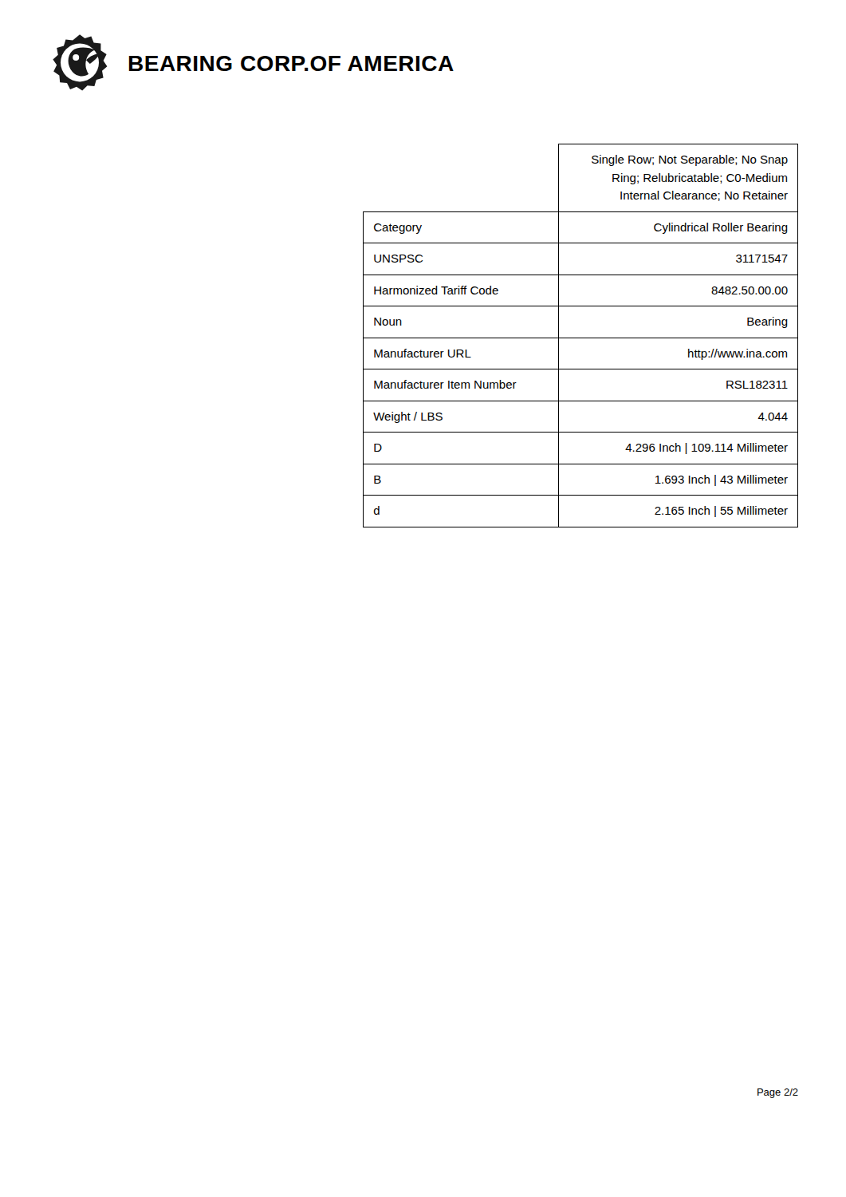BEARING CORP.OF AMERICA
| | Single Row; Not Separable; No Snap Ring; Relubricatable; C0-Medium Internal Clearance; No Retainer |
| Category | Cylindrical Roller Bearing |
| UNSPSC | 31171547 |
| Harmonized Tariff Code | 8482.50.00.00 |
| Noun | Bearing |
| Manufacturer URL | http://www.ina.com |
| Manufacturer Item Number | RSL182311 |
| Weight / LBS | 4.044 |
| D | 4.296 Inch / 109.114 Millimeter |
| B | 1.693 Inch / 43 Millimeter |
| d | 2.165 Inch / 55 Millimeter |
Page 2/2